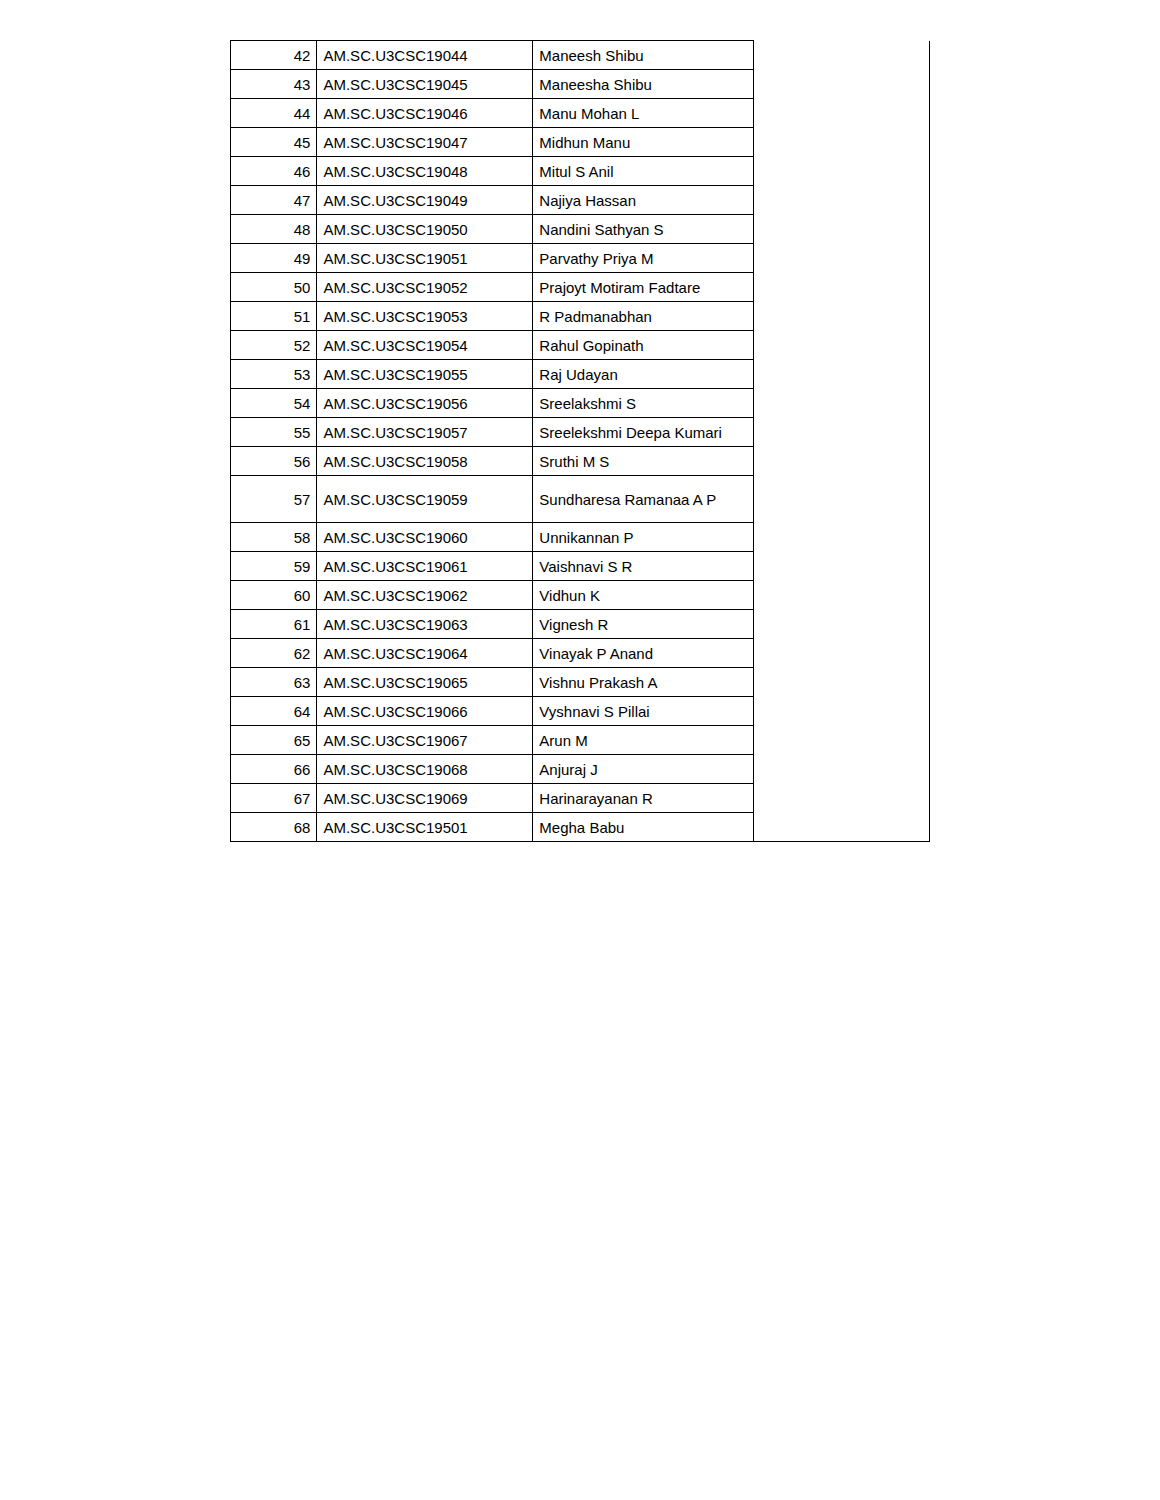| 42 | AM.SC.U3CSC19044 | Maneesh Shibu | |
| 43 | AM.SC.U3CSC19045 | Maneesha Shibu | |
| 44 | AM.SC.U3CSC19046 | Manu Mohan L | |
| 45 | AM.SC.U3CSC19047 | Midhun Manu | |
| 46 | AM.SC.U3CSC19048 | Mitul S Anil | |
| 47 | AM.SC.U3CSC19049 | Najiya Hassan | |
| 48 | AM.SC.U3CSC19050 | Nandini Sathyan S | |
| 49 | AM.SC.U3CSC19051 | Parvathy Priya M | |
| 50 | AM.SC.U3CSC19052 | Prajoyt Motiram Fadtare | |
| 51 | AM.SC.U3CSC19053 | R Padmanabhan | |
| 52 | AM.SC.U3CSC19054 | Rahul Gopinath | |
| 53 | AM.SC.U3CSC19055 | Raj Udayan | |
| 54 | AM.SC.U3CSC19056 | Sreelakshmi S | |
| 55 | AM.SC.U3CSC19057 | Sreelekshmi Deepa Kumari | |
| 56 | AM.SC.U3CSC19058 | Sruthi M S | |
| 57 | AM.SC.U3CSC19059 | Sundharesa Ramanaa A P | |
| 58 | AM.SC.U3CSC19060 | Unnikannan P | |
| 59 | AM.SC.U3CSC19061 | Vaishnavi S R | |
| 60 | AM.SC.U3CSC19062 | Vidhun K | |
| 61 | AM.SC.U3CSC19063 | Vignesh R | |
| 62 | AM.SC.U3CSC19064 | Vinayak P Anand | |
| 63 | AM.SC.U3CSC19065 | Vishnu Prakash A | |
| 64 | AM.SC.U3CSC19066 | Vyshnavi S Pillai | |
| 65 | AM.SC.U3CSC19067 | Arun M | |
| 66 | AM.SC.U3CSC19068 | Anjuraj J | |
| 67 | AM.SC.U3CSC19069 | Harinarayanan R | |
| 68 | AM.SC.U3CSC19501 | Megha Babu | |